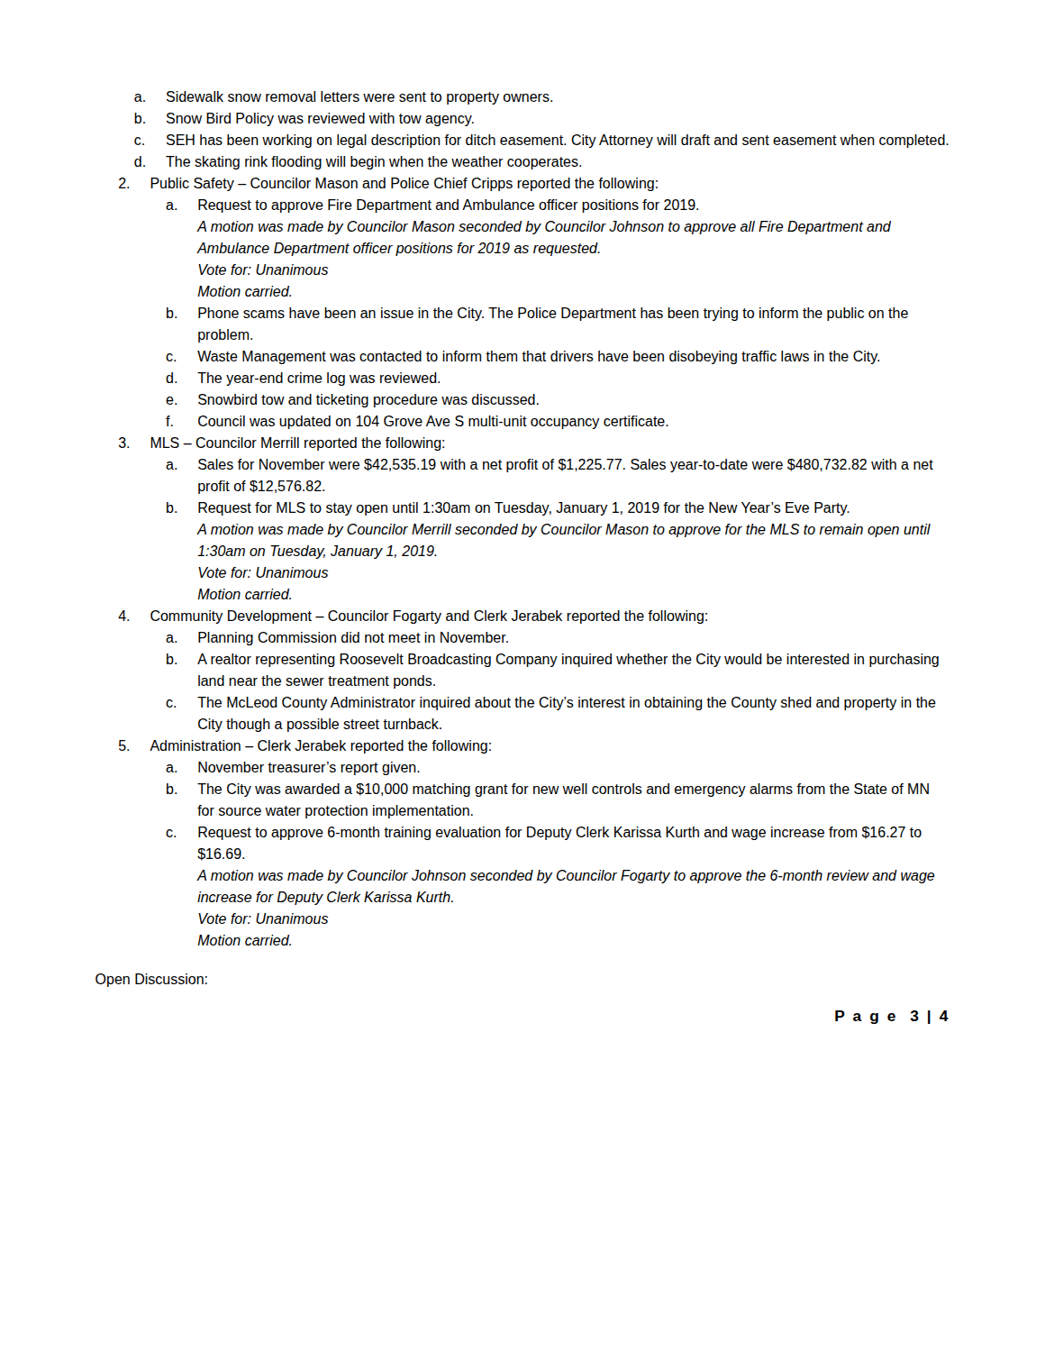Sidewalk snow removal letters were sent to property owners.
Snow Bird Policy was reviewed with tow agency.
SEH has been working on legal description for ditch easement. City Attorney will draft and sent easement when completed.
The skating rink flooding will begin when the weather cooperates.
Public Safety – Councilor Mason and Police Chief Cripps reported the following:
Request to approve Fire Department and Ambulance officer positions for 2019. A motion was made by Councilor Mason seconded by Councilor Johnson to approve all Fire Department and Ambulance Department officer positions for 2019 as requested. Vote for: Unanimous Motion carried.
Phone scams have been an issue in the City. The Police Department has been trying to inform the public on the problem.
Waste Management was contacted to inform them that drivers have been disobeying traffic laws in the City.
The year-end crime log was reviewed.
Snowbird tow and ticketing procedure was discussed.
Council was updated on 104 Grove Ave S multi-unit occupancy certificate.
MLS – Councilor Merrill reported the following:
Sales for November were $42,535.19 with a net profit of $1,225.77. Sales year-to-date were $480,732.82 with a net profit of $12,576.82.
Request for MLS to stay open until 1:30am on Tuesday, January 1, 2019 for the New Year’s Eve Party. A motion was made by Councilor Merrill seconded by Councilor Mason to approve for the MLS to remain open until 1:30am on Tuesday, January 1, 2019. Vote for: Unanimous Motion carried.
Community Development – Councilor Fogarty and Clerk Jerabek reported the following:
Planning Commission did not meet in November.
A realtor representing Roosevelt Broadcasting Company inquired whether the City would be interested in purchasing land near the sewer treatment ponds.
The McLeod County Administrator inquired about the City’s interest in obtaining the County shed and property in the City though a possible street turnback.
Administration – Clerk Jerabek reported the following:
November treasurer’s report given.
The City was awarded a $10,000 matching grant for new well controls and emergency alarms from the State of MN for source water protection implementation.
Request to approve 6-month training evaluation for Deputy Clerk Karissa Kurth and wage increase from $16.27 to $16.69. A motion was made by Councilor Johnson seconded by Councilor Fogarty to approve the 6-month review and wage increase for Deputy Clerk Karissa Kurth. Vote for: Unanimous Motion carried.
Open Discussion:
P a g e 3 | 4